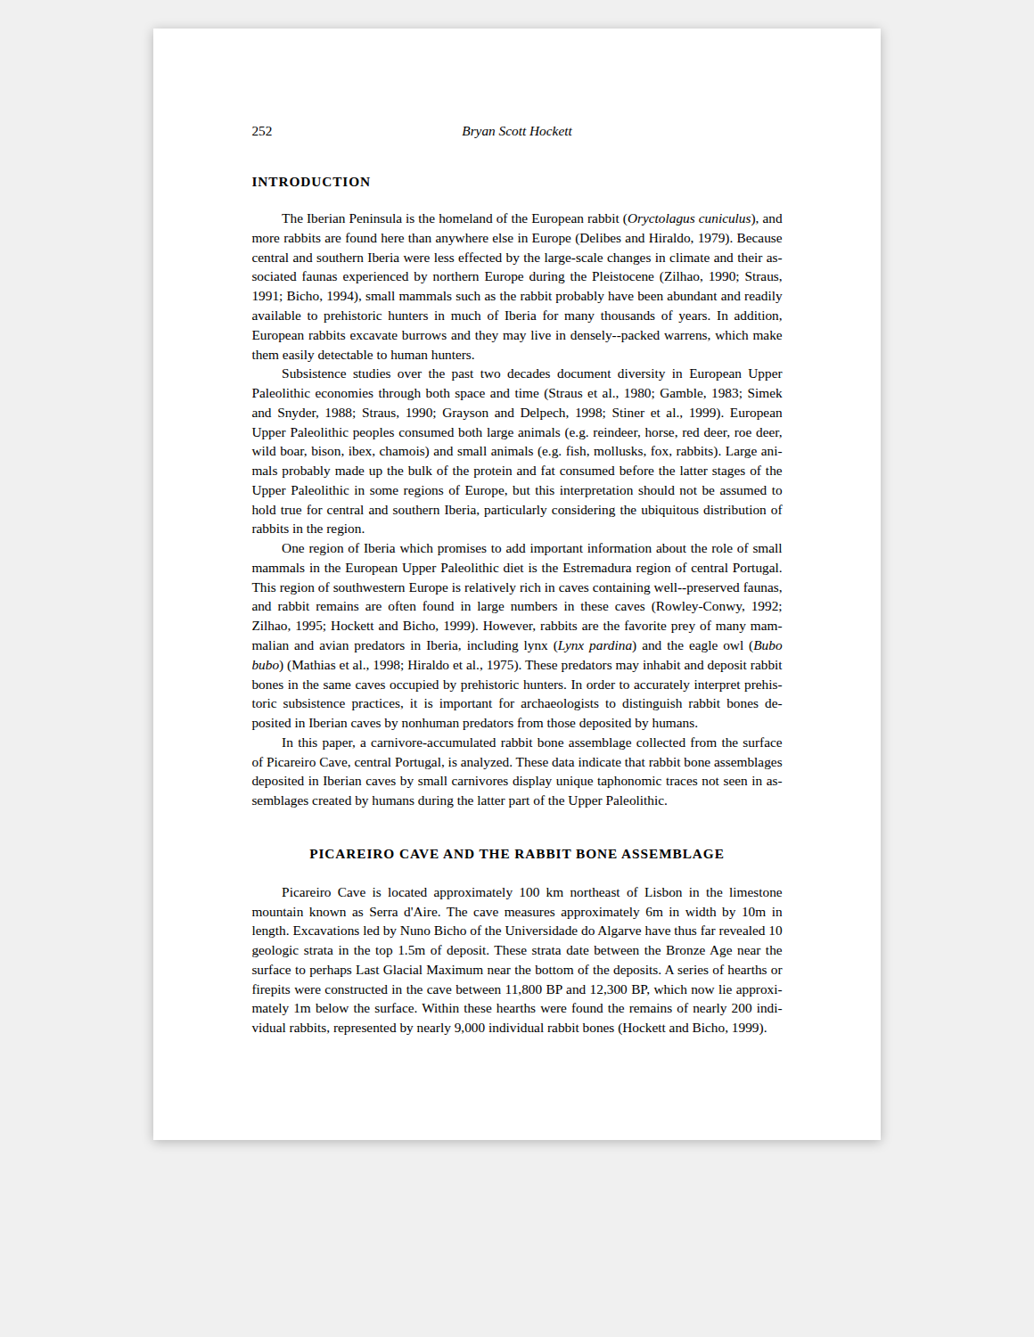252 Bryan Scott Hockett
INTRODUCTION
The Iberian Peninsula is the homeland of the European rabbit (Oryctolagus cuniculus), and more rabbits are found here than anywhere else in Europe (Delibes and Hiraldo, 1979). Because central and southern Iberia were less effected by the large-scale changes in climate and their associated faunas experienced by northern Europe during the Pleistocene (Zilhao, 1990; Straus, 1991; Bicho, 1994), small mammals such as the rabbit probably have been abundant and readily available to prehistoric hunters in much of Iberia for many thousands of years. In addition, European rabbits excavate burrows and they may live in densely--packed warrens, which make them easily detectable to human hunters.
Subsistence studies over the past two decades document diversity in European Upper Paleolithic economies through both space and time (Straus et al., 1980; Gamble, 1983; Simek and Snyder, 1988; Straus, 1990; Grayson and Delpech, 1998; Stiner et al., 1999). European Upper Paleolithic peoples consumed both large animals (e.g. reindeer, horse, red deer, roe deer, wild boar, bison, ibex, chamois) and small animals (e.g. fish, mollusks, fox, rabbits). Large animals probably made up the bulk of the protein and fat consumed before the latter stages of the Upper Paleolithic in some regions of Europe, but this interpretation should not be assumed to hold true for central and southern Iberia, particularly considering the ubiquitous distribution of rabbits in the region.
One region of Iberia which promises to add important information about the role of small mammals in the European Upper Paleolithic diet is the Estremadura region of central Portugal. This region of southwestern Europe is relatively rich in caves containing well--preserved faunas, and rabbit remains are often found in large numbers in these caves (Rowley-Conwy, 1992; Zilhao, 1995; Hockett and Bicho, 1999). However, rabbits are the favorite prey of many mammalian and avian predators in Iberia, including lynx (Lynx pardina) and the eagle owl (Bubo bubo) (Mathias et al., 1998; Hiraldo et al., 1975). These predators may inhabit and deposit rabbit bones in the same caves occupied by prehistoric hunters. In order to accurately interpret prehistoric subsistence practices, it is important for archaeologists to distinguish rabbit bones deposited in Iberian caves by nonhuman predators from those deposited by humans.
In this paper, a carnivore-accumulated rabbit bone assemblage collected from the surface of Picareiro Cave, central Portugal, is analyzed. These data indicate that rabbit bone assemblages deposited in Iberian caves by small carnivores display unique taphonomic traces not seen in assemblages created by humans during the latter part of the Upper Paleolithic.
PICAREIRO CAVE AND THE RABBIT BONE ASSEMBLAGE
Picareiro Cave is located approximately 100 km northeast of Lisbon in the limestone mountain known as Serra d'Aire. The cave measures approximately 6m in width by 10m in length. Excavations led by Nuno Bicho of the Universidade do Algarve have thus far revealed 10 geologic strata in the top 1.5m of deposit. These strata date between the Bronze Age near the surface to perhaps Last Glacial Maximum near the bottom of the deposits. A series of hearths or firepits were constructed in the cave between 11,800 BP and 12,300 BP, which now lie approximately 1m below the surface. Within these hearths were found the remains of nearly 200 individual rabbits, represented by nearly 9,000 individual rabbit bones (Hockett and Bicho, 1999).